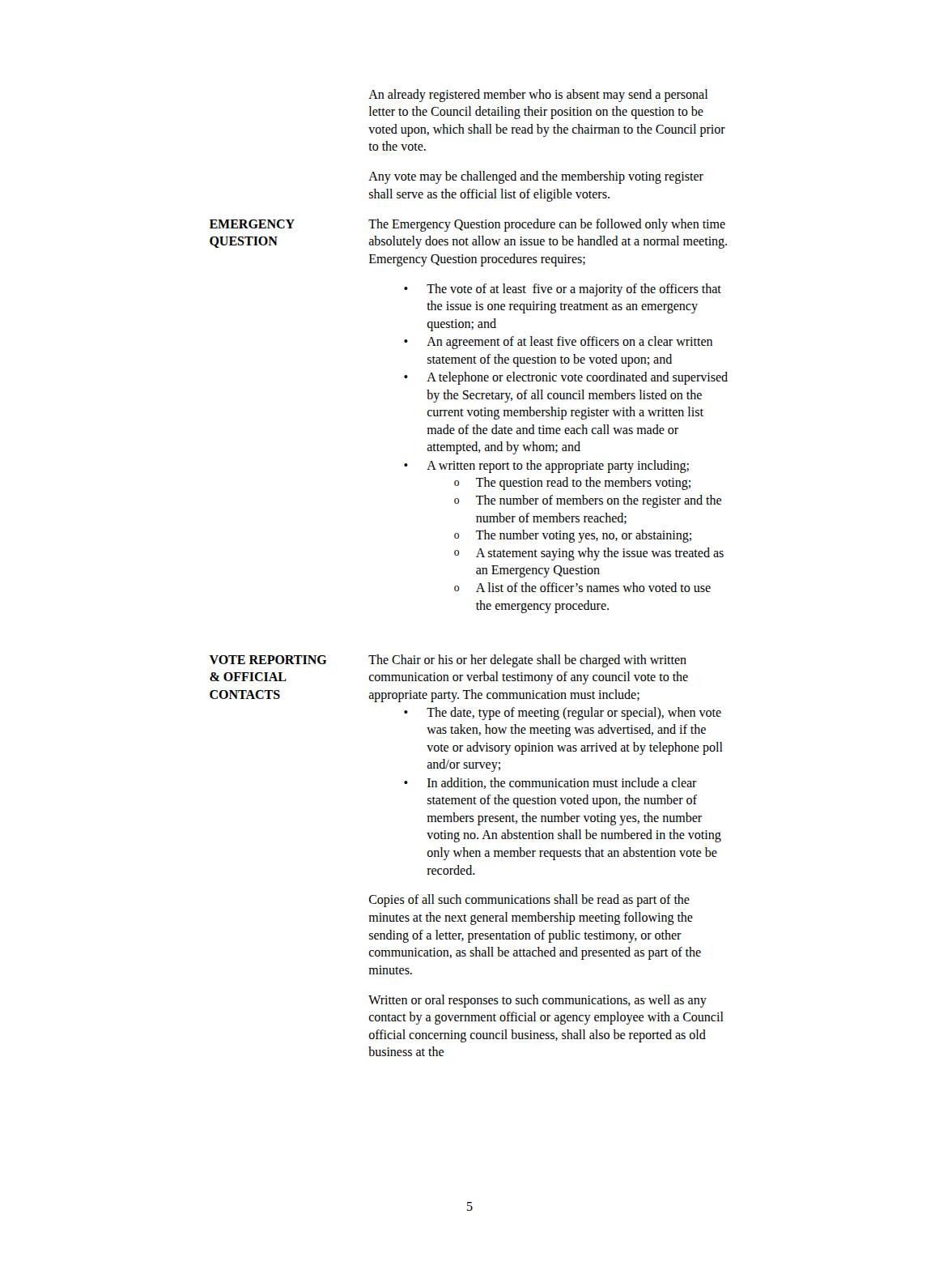An already registered member who is absent may send a personal letter to the Council detailing their position on the question to be voted upon, which shall be read by the chairman to the Council prior to the vote.
Any vote may be challenged and the membership voting register shall serve as the official list of eligible voters.
EMERGENCY
QUESTION
The Emergency Question procedure can be followed only when time absolutely does not allow an issue to be handled at a normal meeting. Emergency Question procedures requires;
The vote of at least five or a majority of the officers that the issue is one requiring treatment as an emergency question; and
An agreement of at least five officers on a clear written statement of the question to be voted upon; and
A telephone or electronic vote coordinated and supervised by the Secretary, of all council members listed on the current voting membership register with a written list made of the date and time each call was made or attempted, and by whom; and
A written report to the appropriate party including;
The question read to the members voting;
The number of members on the register and the number of members reached;
The number voting yes, no, or abstaining;
A statement saying why the issue was treated as an Emergency Question
A list of the officer’s names who voted to use the emergency procedure.
VOTE REPORTING
& OFFICIAL
CONTACTS
The Chair or his or her delegate shall be charged with written communication or verbal testimony of any council vote to the appropriate party. The communication must include;
The date, type of meeting (regular or special), when vote was taken, how the meeting was advertised, and if the vote or advisory opinion was arrived at by telephone poll and/or survey;
In addition, the communication must include a clear statement of the question voted upon, the number of members present, the number voting yes, the number voting no. An abstention shall be numbered in the voting only when a member requests that an abstention vote be recorded.
Copies of all such communications shall be read as part of the minutes at the next general membership meeting following the sending of a letter, presentation of public testimony, or other communication, as shall be attached and presented as part of the minutes.
Written or oral responses to such communications, as well as any contact by a government official or agency employee with a Council official concerning council business, shall also be reported as old business at the
5